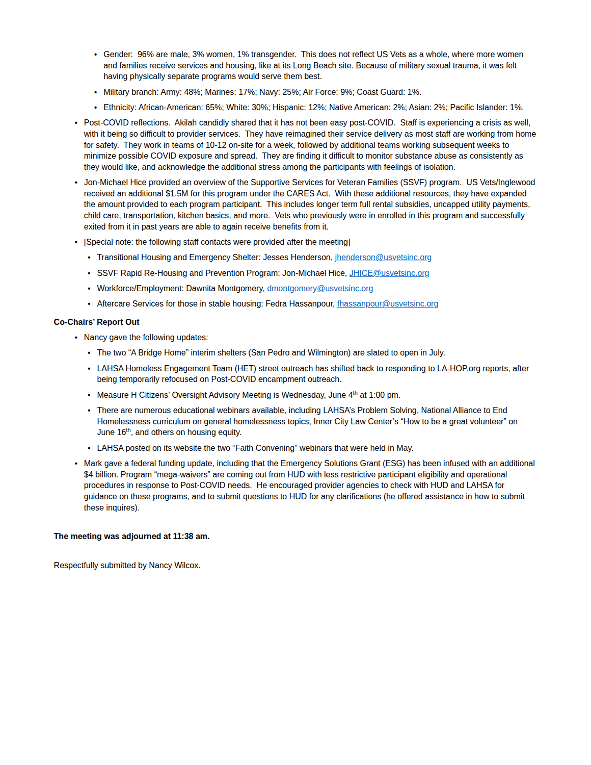Gender: 96% are male, 3% women, 1% transgender. This does not reflect US Vets as a whole, where more women and families receive services and housing, like at its Long Beach site. Because of military sexual trauma, it was felt having physically separate programs would serve them best.
Military branch: Army: 48%; Marines: 17%; Navy: 25%; Air Force: 9%; Coast Guard: 1%.
Ethnicity: African-American: 65%; White: 30%; Hispanic: 12%; Native American: 2%; Asian: 2%; Pacific Islander: 1%.
Post-COVID reflections. Akilah candidly shared that it has not been easy post-COVID. Staff is experiencing a crisis as well, with it being so difficult to provider services. They have reimagined their service delivery as most staff are working from home for safety. They work in teams of 10-12 on-site for a week, followed by additional teams working subsequent weeks to minimize possible COVID exposure and spread. They are finding it difficult to monitor substance abuse as consistently as they would like, and acknowledge the additional stress among the participants with feelings of isolation.
Jon-Michael Hice provided an overview of the Supportive Services for Veteran Families (SSVF) program. US Vets/Inglewood received an additional $1.5M for this program under the CARES Act. With these additional resources, they have expanded the amount provided to each program participant. This includes longer term full rental subsidies, uncapped utility payments, child care, transportation, kitchen basics, and more. Vets who previously were in enrolled in this program and successfully exited from it in past years are able to again receive benefits from it.
[Special note: the following staff contacts were provided after the meeting]
Transitional Housing and Emergency Shelter: Jesses Henderson, jhenderson@usvetsinc.org
SSVF Rapid Re-Housing and Prevention Program: Jon-Michael Hice, JHICE@usvetsinc.org
Workforce/Employment: Dawnita Montgomery, dmontgomery@usvetsinc.org
Aftercare Services for those in stable housing: Fedra Hassanpour, fhassanpour@usvetsinc.org
Co-Chairs’ Report Out
Nancy gave the following updates:
The two “A Bridge Home” interim shelters (San Pedro and Wilmington) are slated to open in July.
LAHSA Homeless Engagement Team (HET) street outreach has shifted back to responding to LA-HOP.org reports, after being temporarily refocused on Post-COVID encampment outreach.
Measure H Citizens’ Oversight Advisory Meeting is Wednesday, June 4th at 1:00 pm.
There are numerous educational webinars available, including LAHSA’s Problem Solving, National Alliance to End Homelessness curriculum on general homelessness topics, Inner City Law Center’s “How to be a great volunteer” on June 16th, and others on housing equity.
LAHSA posted on its website the two “Faith Convening” webinars that were held in May.
Mark gave a federal funding update, including that the Emergency Solutions Grant (ESG) has been infused with an additional $4 billion. Program “mega-waivers” are coming out from HUD with less restrictive participant eligibility and operational procedures in response to Post-COVID needs. He encouraged provider agencies to check with HUD and LAHSA for guidance on these programs, and to submit questions to HUD for any clarifications (he offered assistance in how to submit these inquires).
The meeting was adjourned at 11:38 am.
Respectfully submitted by Nancy Wilcox.